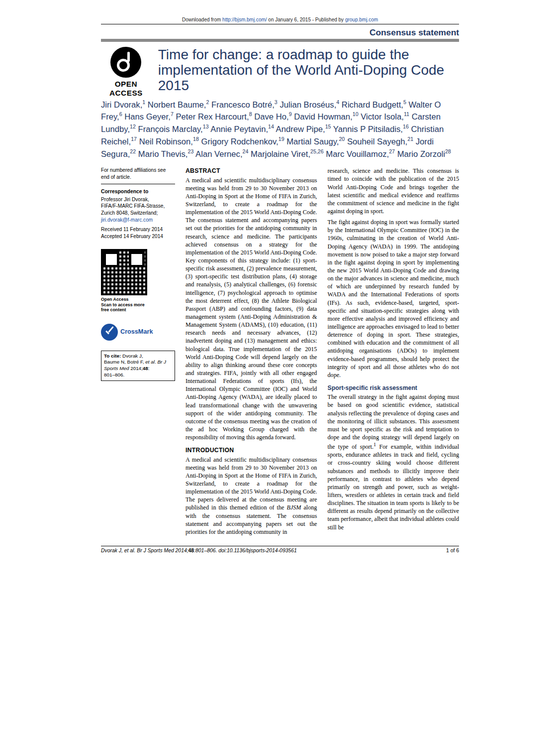Downloaded from http://bjsm.bmj.com/ on January 6, 2015 - Published by group.bmj.com
Consensus statement
OPEN ACCESS
Time for change: a roadmap to guide the implementation of the World Anti-Doping Code 2015
Jiri Dvorak,1 Norbert Baume,2 Francesco Botré,3 Julian Broséus,4 Richard Budgett,5 Walter O Frey,6 Hans Geyer,7 Peter Rex Harcourt,8 Dave Ho,9 David Howman,10 Victor Isola,11 Carsten Lundby,12 François Marclay,13 Annie Peytavin,14 Andrew Pipe,15 Yannis P Pitsiladis,16 Christian Reichel,17 Neil Robinson,18 Grigory Rodchenkov,19 Martial Saugy,20 Souheil Sayegh,21 Jordi Segura,22 Mario Thevis,23 Alan Vernec,24 Marjolaine Viret,25,26 Marc Vouillamoz,27 Mario Zorzoli28
For numbered affiliations see end of article.
Correspondence to
Professor Jiri Dvorak,
FIFA/F-MARC FIFA-Strasse,
Zurich 8048, Switzerland;
jiri.dvorak@f-marc.com
Received 11 February 2014
Accepted 14 February 2014
Open Access
Scan to access more
free content
CrossMark
To cite: Dvorak J,
Baume N, Botré F, et al. Br J Sports Med 2014;48:
801–806.
ABSTRACT
A medical and scientific multidisciplinary consensus meeting was held from 29 to 30 November 2013 on Anti-Doping in Sport at the Home of FIFA in Zurich, Switzerland, to create a roadmap for the implementation of the 2015 World Anti-Doping Code. The consensus statement and accompanying papers set out the priorities for the antidoping community in research, science and medicine. The participants achieved consensus on a strategy for the implementation of the 2015 World Anti-Doping Code. Key components of this strategy include: (1) sport-specific risk assessment, (2) prevalence measurement, (3) sport-specific test distribution plans, (4) storage and reanalysis, (5) analytical challenges, (6) forensic intelligence, (7) psychological approach to optimise the most deterrent effect, (8) the Athlete Biological Passport (ABP) and confounding factors, (9) data management system (Anti-Doping Administration & Management System (ADAMS), (10) education, (11) research needs and necessary advances, (12) inadvertent doping and (13) management and ethics: biological data. True implementation of the 2015 World Anti-Doping Code will depend largely on the ability to align thinking around these core concepts and strategies. FIFA, jointly with all other engaged International Federations of sports (Ifs), the International Olympic Committee (IOC) and World Anti-Doping Agency (WADA), are ideally placed to lead transformational change with the unwavering support of the wider antidoping community. The outcome of the consensus meeting was the creation of the ad hoc Working Group charged with the responsibility of moving this agenda forward.
INTRODUCTION
A medical and scientific multidisciplinary consensus meeting was held from 29 to 30 November 2013 on Anti-Doping in Sport at the Home of FIFA in Zurich, Switzerland, to create a roadmap for the implementation of the 2015 World Anti-Doping Code. The papers delivered at the consensus meeting are published in this themed edition of the BJSM along with the consensus statement. The consensus statement and accompanying papers set out the priorities for the antidoping community in
research, science and medicine. This consensus is timed to coincide with the publication of the 2015 World Anti-Doping Code and brings together the latest scientific and medical evidence and reaffirms the commitment of science and medicine in the fight against doping in sport.
The fight against doping in sport was formally started by the International Olympic Committee (IOC) in the 1960s, culminating in the creation of World Anti-Doping Agency (WADA) in 1999. The antidoping movement is now poised to take a major step forward in the fight against doping in sport by implementing the new 2015 World Anti-Doping Code and drawing on the major advances in science and medicine, much of which are underpinned by research funded by WADA and the International Federations of sports (IFs). As such, evidence-based, targeted, sport-specific and situation-specific strategies along with more effective analysis and improved efficiency and intelligence are approaches envisaged to lead to better deterrence of doping in sport. These strategies, combined with education and the commitment of all antidoping organisations (ADOs) to implement evidence-based programmes, should help protect the integrity of sport and all those athletes who do not dope.
Sport-specific risk assessment
The overall strategy in the fight against doping must be based on good scientific evidence, statistical analysis reflecting the prevalence of doping cases and the monitoring of illicit substances. This assessment must be sport specific as the risk and temptation to dope and the doping strategy will depend largely on the type of sport.1 For example, within individual sports, endurance athletes in track and field, cycling or cross-country skiing would choose different substances and methods to illicitly improve their performance, in contrast to athletes who depend primarily on strength and power, such as weight-lifters, wrestlers or athletes in certain track and field disciplines. The situation in team sports is likely to be different as results depend primarily on the collective team performance, albeit that individual athletes could still be
Dvorak J, et al. Br J Sports Med 2014;48:801–806. doi:10.1136/bjsports-2014-093561
1 of 6